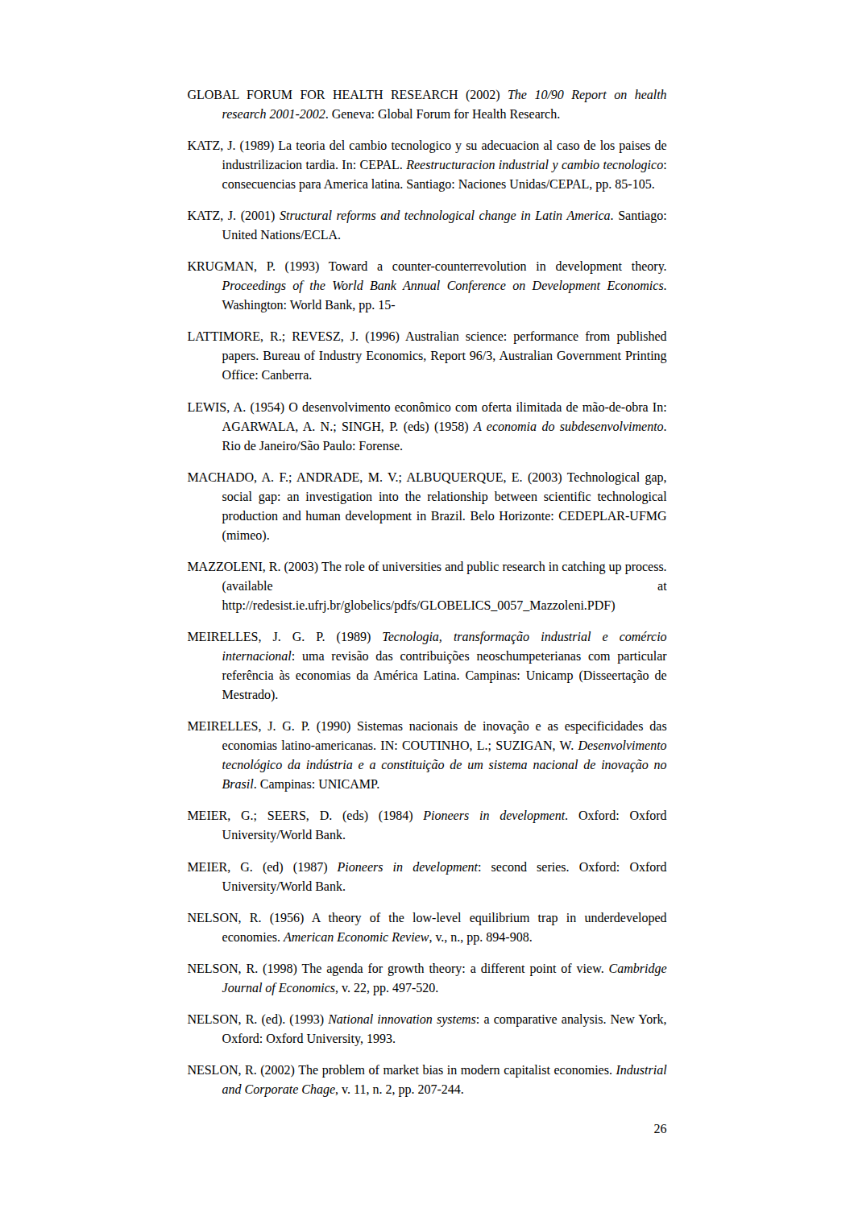GLOBAL FORUM FOR HEALTH RESEARCH (2002) The 10/90 Report on health research 2001-2002. Geneva: Global Forum for Health Research.
KATZ, J. (1989) La teoria del cambio tecnologico y su adecuacion al caso de los paises de industrilizacion tardia. In: CEPAL. Reestructuracion industrial y cambio tecnologico: consecuencias para America latina. Santiago: Naciones Unidas/CEPAL, pp. 85-105.
KATZ, J. (2001) Structural reforms and technological change in Latin America. Santiago: United Nations/ECLA.
KRUGMAN, P. (1993) Toward a counter-counterrevolution in development theory. Proceedings of the World Bank Annual Conference on Development Economics. Washington: World Bank, pp. 15-
LATTIMORE, R.; REVESZ, J. (1996) Australian science: performance from published papers. Bureau of Industry Economics, Report 96/3, Australian Government Printing Office: Canberra.
LEWIS, A. (1954) O desenvolvimento econômico com oferta ilimitada de mão-de-obra In: AGARWALA, A. N.; SINGH, P. (eds) (1958) A economia do subdesenvolvimento. Rio de Janeiro/São Paulo: Forense.
MACHADO, A. F.; ANDRADE, M. V.; ALBUQUERQUE, E. (2003) Technological gap, social gap: an investigation into the relationship between scientific technological production and human development in Brazil. Belo Horizonte: CEDEPLAR-UFMG (mimeo).
MAZZOLENI, R. (2003) The role of universities and public research in catching up process. (available at http://redesist.ie.ufrj.br/globelics/pdfs/GLOBELICS_0057_Mazzoleni.PDF)
MEIRELLES, J. G. P. (1989) Tecnologia, transformação industrial e comércio internacional: uma revisão das contribuições neoschumpeterianas com particular referência às economias da América Latina. Campinas: Unicamp (Disseertação de Mestrado).
MEIRELLES, J. G. P. (1990) Sistemas nacionais de inovação e as especificidades das economias latino-americanas. IN: COUTINHO, L.; SUZIGAN, W. Desenvolvimento tecnológico da indústria e a constituição de um sistema nacional de inovação no Brasil. Campinas: UNICAMP.
MEIER, G.; SEERS, D. (eds) (1984) Pioneers in development. Oxford: Oxford University/World Bank.
MEIER, G. (ed) (1987) Pioneers in development: second series. Oxford: Oxford University/World Bank.
NELSON, R. (1956) A theory of the low-level equilibrium trap in underdeveloped economies. American Economic Review, v., n., pp. 894-908.
NELSON, R. (1998) The agenda for growth theory: a different point of view. Cambridge Journal of Economics, v. 22, pp. 497-520.
NELSON, R. (ed). (1993) National innovation systems: a comparative analysis. New York, Oxford: Oxford University, 1993.
NESLON, R. (2002) The problem of market bias in modern capitalist economies. Industrial and Corporate Chage, v. 11, n. 2, pp. 207-244.
26